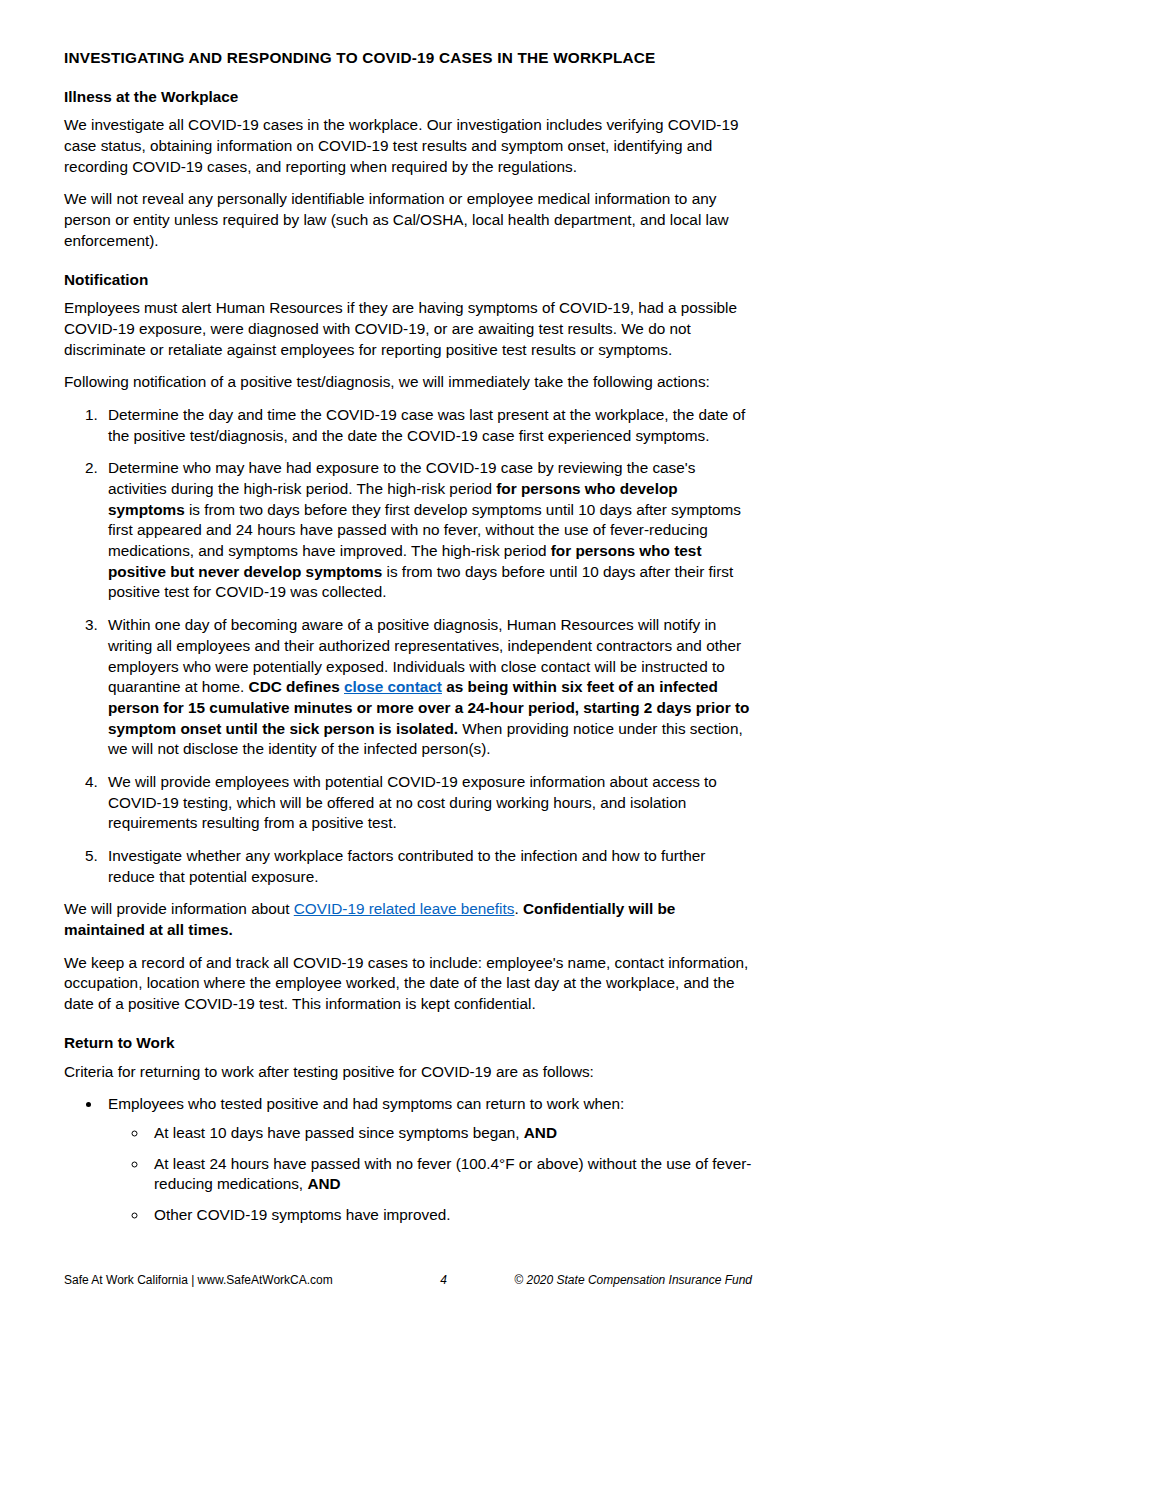INVESTIGATING AND RESPONDING TO COVID-19 CASES IN THE WORKPLACE
Illness at the Workplace
We investigate all COVID-19 cases in the workplace. Our investigation includes verifying COVID-19 case status, obtaining information on COVID-19 test results and symptom onset, identifying and recording COVID-19 cases, and reporting when required by the regulations.
We will not reveal any personally identifiable information or employee medical information to any person or entity unless required by law (such as Cal/OSHA, local health department, and local law enforcement).
Notification
Employees must alert Human Resources if they are having symptoms of COVID-19, had a possible COVID-19 exposure, were diagnosed with COVID-19, or are awaiting test results. We do not discriminate or retaliate against employees for reporting positive test results or symptoms.
Following notification of a positive test/diagnosis, we will immediately take the following actions:
Determine the day and time the COVID-19 case was last present at the workplace, the date of the positive test/diagnosis, and the date the COVID-19 case first experienced symptoms.
Determine who may have had exposure to the COVID-19 case by reviewing the case's activities during the high-risk period. The high-risk period for persons who develop symptoms is from two days before they first develop symptoms until 10 days after symptoms first appeared and 24 hours have passed with no fever, without the use of fever-reducing medications, and symptoms have improved. The high-risk period for persons who test positive but never develop symptoms is from two days before until 10 days after their first positive test for COVID-19 was collected.
Within one day of becoming aware of a positive diagnosis, Human Resources will notify in writing all employees and their authorized representatives, independent contractors and other employers who were potentially exposed. Individuals with close contact will be instructed to quarantine at home. CDC defines close contact as being within six feet of an infected person for 15 cumulative minutes or more over a 24-hour period, starting 2 days prior to symptom onset until the sick person is isolated. When providing notice under this section, we will not disclose the identity of the infected person(s).
We will provide employees with potential COVID-19 exposure information about access to COVID-19 testing, which will be offered at no cost during working hours, and isolation requirements resulting from a positive test.
Investigate whether any workplace factors contributed to the infection and how to further reduce that potential exposure.
We will provide information about COVID-19 related leave benefits. Confidentially will be maintained at all times.
We keep a record of and track all COVID-19 cases to include: employee's name, contact information, occupation, location where the employee worked, the date of the last day at the workplace, and the date of a positive COVID-19 test. This information is kept confidential.
Return to Work
Criteria for returning to work after testing positive for COVID-19 are as follows:
Employees who tested positive and had symptoms can return to work when:
At least 10 days have passed since symptoms began, AND
At least 24 hours have passed with no fever (100.4°F or above) without the use of fever-reducing medications, AND
Other COVID-19 symptoms have improved.
Safe At Work California | www.SafeAtWorkCA.com
4
© 2020 State Compensation Insurance Fund